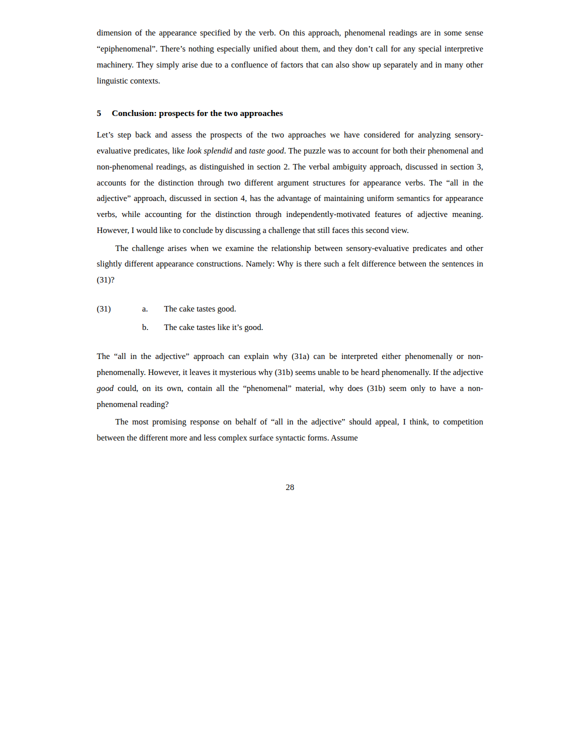dimension of the appearance specified by the verb. On this approach, phenomenal readings are in some sense “epiphenomenal”. There’s nothing especially unified about them, and they don’t call for any special interpretive machinery. They simply arise due to a confluence of factors that can also show up separately and in many other linguistic contexts.
5 Conclusion: prospects for the two approaches
Let’s step back and assess the prospects of the two approaches we have considered for analyzing sensory-evaluative predicates, like look splendid and taste good. The puzzle was to account for both their phenomenal and non-phenomenal readings, as distinguished in section 2. The verbal ambiguity approach, discussed in section 3, accounts for the distinction through two different argument structures for appearance verbs. The “all in the adjective” approach, discussed in section 4, has the advantage of maintaining uniform semantics for appearance verbs, while accounting for the distinction through independently-motivated features of adjective meaning. However, I would like to conclude by discussing a challenge that still faces this second view.
The challenge arises when we examine the relationship between sensory-evaluative predicates and other slightly different appearance constructions. Namely: Why is there such a felt difference between the sentences in (31)?
| (31) | a. | The cake tastes good. |
| | b. | The cake tastes like it’s good. |
The “all in the adjective” approach can explain why (31a) can be interpreted either phenomenally or non-phenomenally. However, it leaves it mysterious why (31b) seems unable to be heard phenomenally. If the adjective good could, on its own, contain all the “phenomenal” material, why does (31b) seem only to have a non-phenomenal reading?
The most promising response on behalf of “all in the adjective” should appeal, I think, to competition between the different more and less complex surface syntactic forms. Assume
28